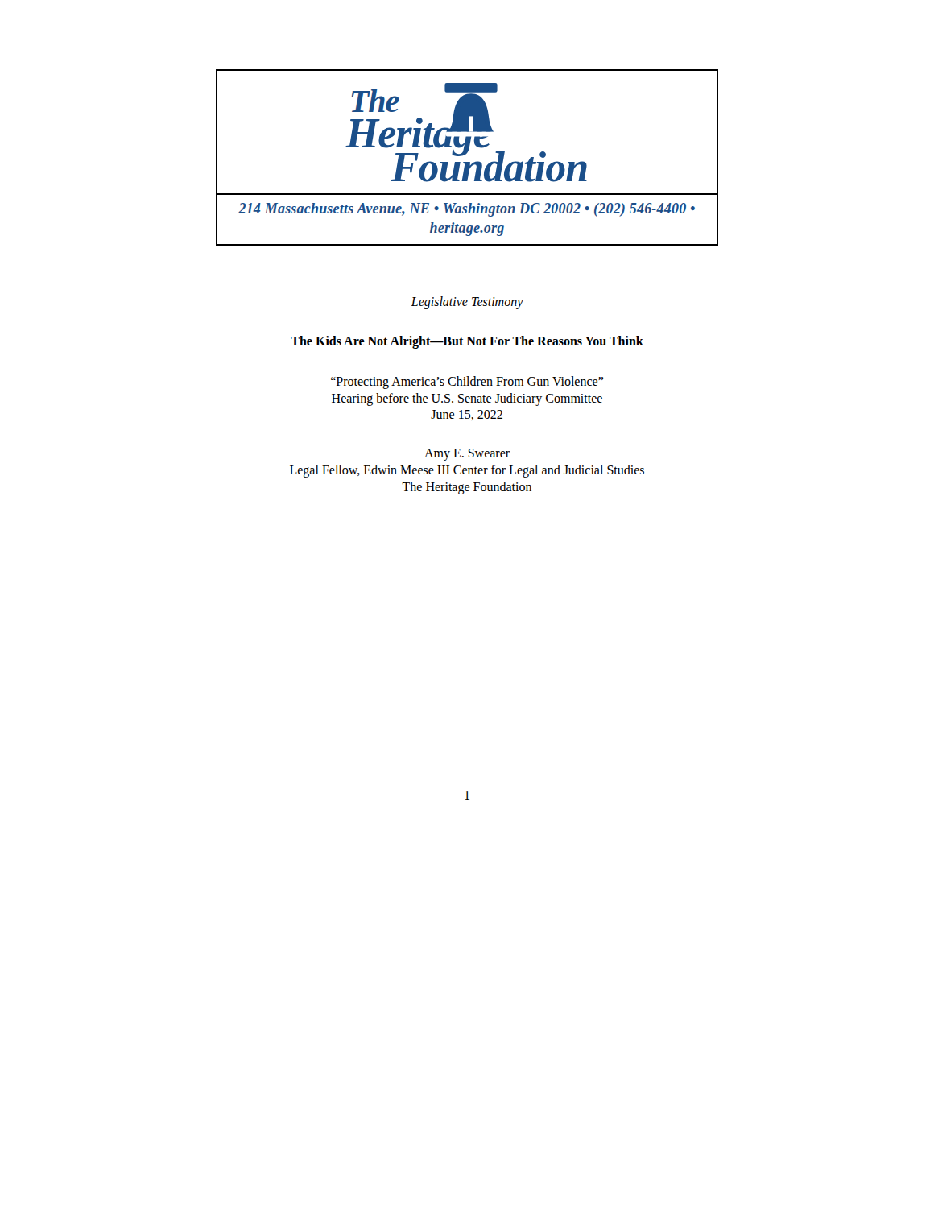The
Heritage
Foundation
214 Massachusetts Avenue, NE • Washington DC 20002 • (202) 546-4400 • heritage.org
Legislative Testimony
The Kids Are Not Alright—But Not For The Reasons You Think
“Protecting America’s Children From Gun Violence”
Hearing before the U.S. Senate Judiciary Committee
June 15, 2022
Amy E. Swearer
Legal Fellow, Edwin Meese III Center for Legal and Judicial Studies
The Heritage Foundation
1